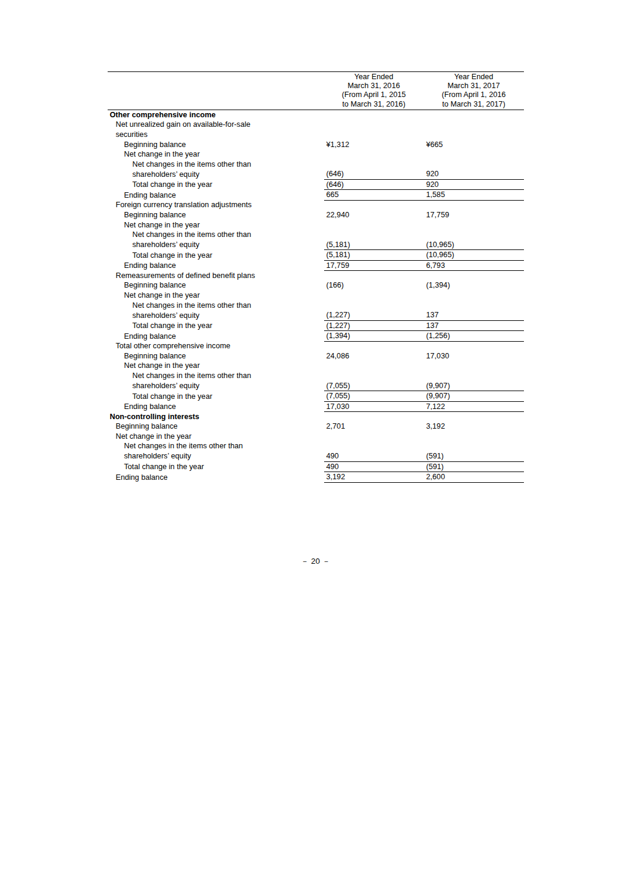| | Year Ended March 31, 2016 (From April 1, 2015 to March 31, 2016) | Year Ended March 31, 2017 (From April 1, 2016 to March 31, 2017) |
| --- | --- | --- |
| Other comprehensive income | | |
| Net unrealized gain on available-for-sale | | |
| securities | | |
| Beginning balance | ¥1,312 | ¥665 |
| Net change in the year | | |
| Net changes in the items other than | | |
| shareholders’ equity | (646) | 920 |
| Total change in the year | (646) | 920 |
| Ending balance | 665 | 1,585 |
| Foreign currency translation adjustments | | |
| Beginning balance | 22,940 | 17,759 |
| Net change in the year | | |
| Net changes in the items other than | | |
| shareholders’ equity | (5,181) | (10,965) |
| Total change in the year | (5,181) | (10,965) |
| Ending balance | 17,759 | 6,793 |
| Remeasurements of defined benefit plans | | |
| Beginning balance | (166) | (1,394) |
| Net change in the year | | |
| Net changes in the items other than | | |
| shareholders’ equity | (1,227) | 137 |
| Total change in the year | (1,227) | 137 |
| Ending balance | (1,394) | (1,256) |
| Total other comprehensive income | | |
| Beginning balance | 24,086 | 17,030 |
| Net change in the year | | |
| Net changes in the items other than | | |
| shareholders’ equity | (7,055) | (9,907) |
| Total change in the year | (7,055) | (9,907) |
| Ending balance | 17,030 | 7,122 |
| Non-controlling interests | | |
| Beginning balance | 2,701 | 3,192 |
| Net change in the year | | |
| Net changes in the items other than | | |
| shareholders’ equity | 490 | (591) |
| Total change in the year | 490 | (591) |
| Ending balance | 3,192 | 2,600 |
－ 20 －